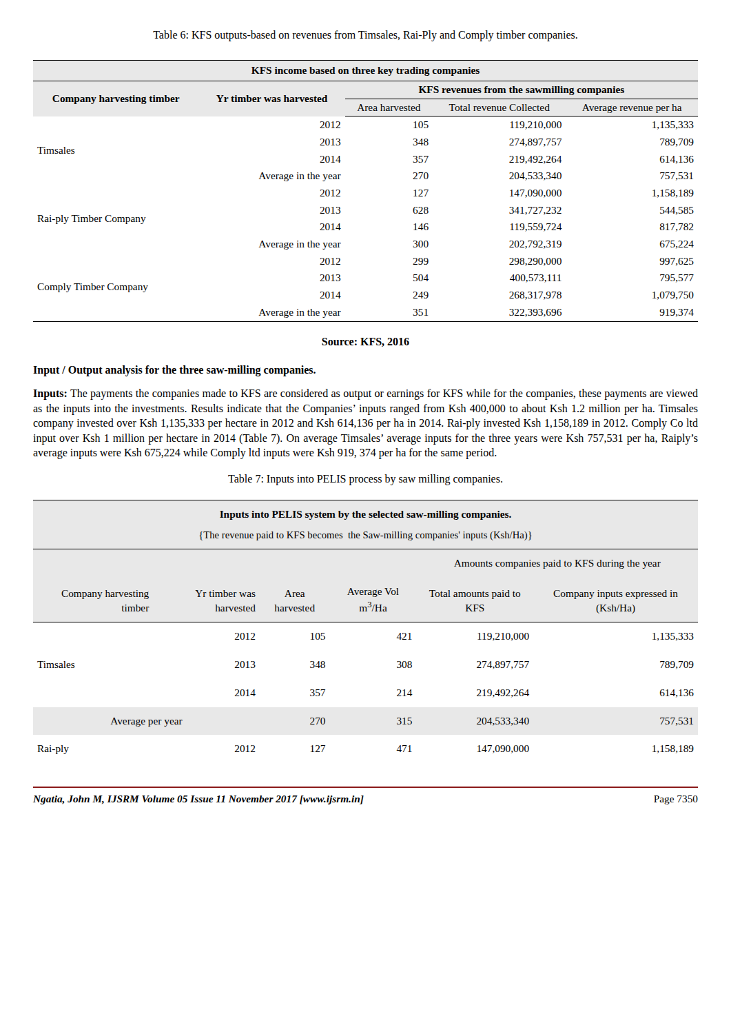Table 6: KFS outputs-based on revenues from Timsales, Rai-Ply and Comply timber companies.
| KFS income based on three key trading companies |
| Company harvesting timber | Yr timber was harvested | KFS revenues from the sawmilling companies |
| Area harvested | Total revenue Collected | Average revenue per ha |
| Timsales | 2012 | 105 | 119,210,000 | 1,135,333 |
| 2013 | 348 | 274,897,757 | 789,709 |
| 2014 | 357 | 219,492,264 | 614,136 |
| Average in the year | 270 | 204,533,340 | 757,531 |
| Rai-ply Timber Company | 2012 | 127 | 147,090,000 | 1,158,189 |
| 2013 | 628 | 341,727,232 | 544,585 |
| 2014 | 146 | 119,559,724 | 817,782 |
| Average in the year | 300 | 202,792,319 | 675,224 |
| Comply Timber Company | 2012 | 299 | 298,290,000 | 997,625 |
| 2013 | 504 | 400,573,111 | 795,577 |
| 2014 | 249 | 268,317,978 | 1,079,750 |
| Average in the year | 351 | 322,393,696 | 919,374 |
Source: KFS, 2016
Input / Output analysis for the three saw-milling companies.
Inputs: The payments the companies made to KFS are considered as output or earnings for KFS while for the companies, these payments are viewed as the inputs into the investments. Results indicate that the Companies’ inputs ranged from Ksh 400,000 to about Ksh 1.2 million per ha. Timsales company invested over Ksh 1,135,333 per hectare in 2012 and Ksh 614,136 per ha in 2014. Rai-ply invested Ksh 1,158,189 in 2012. Comply Co ltd input over Ksh 1 million per hectare in 2014 (Table 7). On average Timsales’ average inputs for the three years were Ksh 757,531 per ha, Raiply’s average inputs were Ksh 675,224 while Comply ltd inputs were Ksh 919, 374 per ha for the same period.
Table 7: Inputs into PELIS process by saw milling companies.
| Inputs into PELIS system by the selected saw-milling companies. |
| {The revenue paid to KFS becomes the Saw-milling companies' inputs (Ksh/Ha)} |
| | Amounts companies paid to KFS during the year |
| Company harvesting timber | Yr timber was harvested | Area harvested | Average Vol m 3 /Ha | Total amounts paid to KFS | Company inputs expressed in (Ksh/Ha) |
| | 2012 | 105 | 421 | 119,210,000 | 1,135,333 |
| Timsales | 2013 | 348 | 308 | 274,897,757 | 789,709 |
| | 2014 | 357 | 214 | 219,492,264 | 614,136 |
| Average per year | 270 | 315 | 204,533,340 | 757,531 |
| Rai-ply | 2012 | 127 | 471 | 147,090,000 | 1,158,189 |
Ngatia, John M, IJSRM Volume 05 Issue 11 November 2017 [www.ijsrm.in] Page 7350